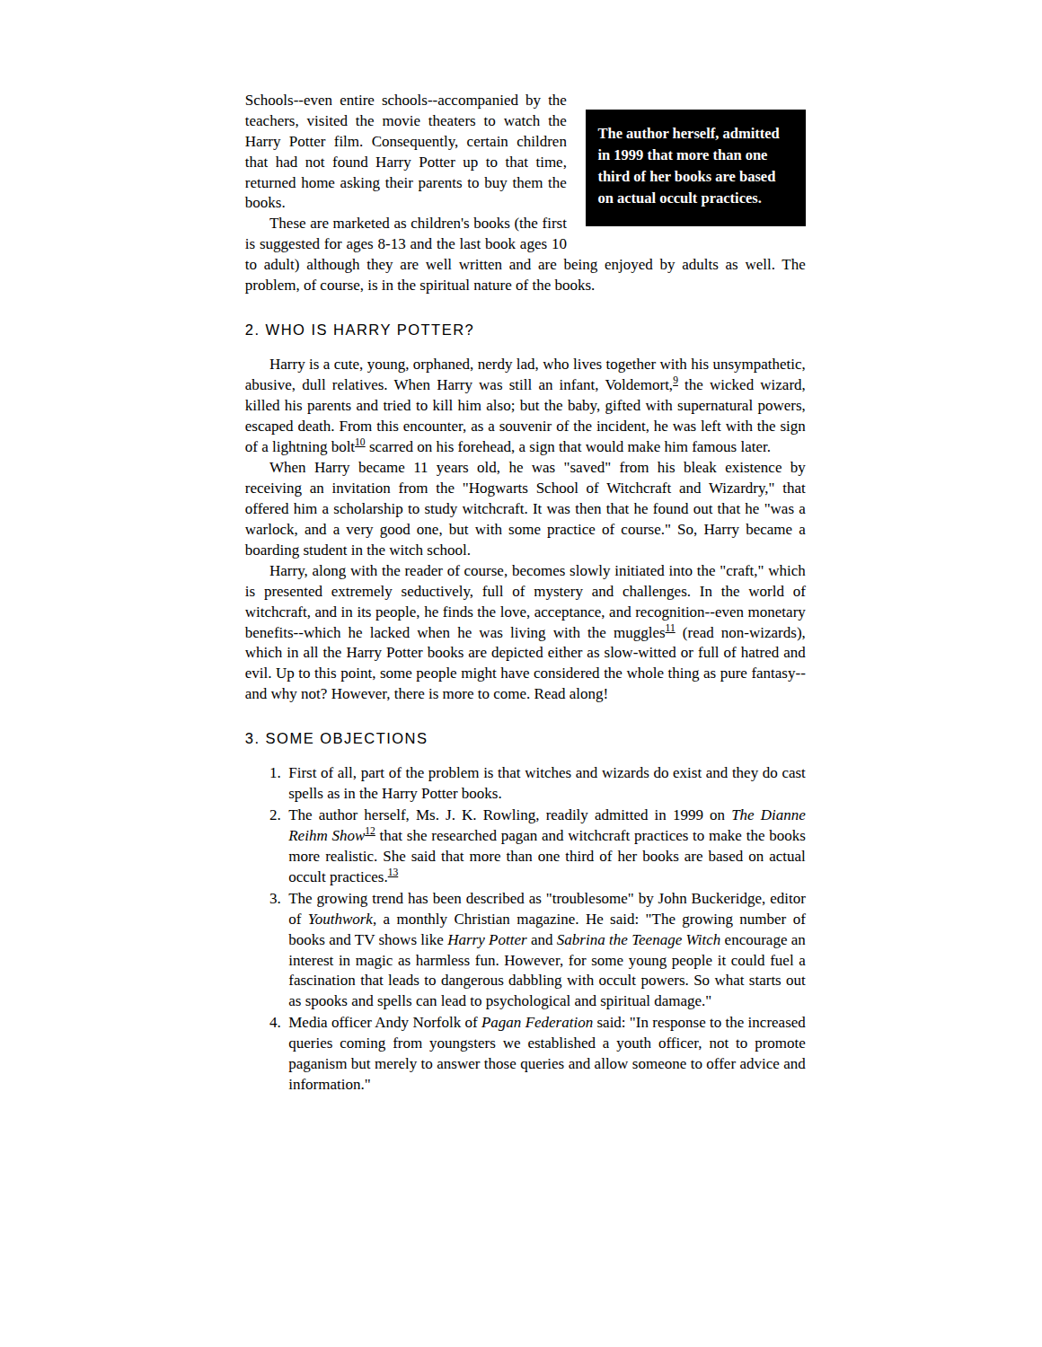The author herself, admitted in 1999 that more than one third of her books are based on actual occult practices.
Schools--even entire schools--accompanied by the teachers, visited the movie theaters to watch the Harry Potter film. Consequently, certain children that had not found Harry Potter up to that time, returned home asking their parents to buy them the books.
These are marketed as children's books (the first is suggested for ages 8-13 and the last book ages 10 to adult) although they are well written and are being enjoyed by adults as well. The problem, of course, is in the spiritual nature of the books.
2. Who is Harry Potter?
Harry is a cute, young, orphaned, nerdy lad, who lives together with his unsympathetic, abusive, dull relatives. When Harry was still an infant, Voldemort,9 the wicked wizard, killed his parents and tried to kill him also; but the baby, gifted with supernatural powers, escaped death. From this encounter, as a souvenir of the incident, he was left with the sign of a lightning bolt10 scarred on his forehead, a sign that would make him famous later.
When Harry became 11 years old, he was "saved" from his bleak existence by receiving an invitation from the "Hogwarts School of Witchcraft and Wizardry," that offered him a scholarship to study witchcraft. It was then that he found out that he "was a warlock, and a very good one, but with some practice of course." So, Harry became a boarding student in the witch school.
Harry, along with the reader of course, becomes slowly initiated into the "craft," which is presented extremely seductively, full of mystery and challenges. In the world of witchcraft, and in its people, he finds the love, acceptance, and recognition--even monetary benefits--which he lacked when he was living with the muggles11 (read non-wizards), which in all the Harry Potter books are depicted either as slow-witted or full of hatred and evil. Up to this point, some people might have considered the whole thing as pure fantasy--and why not? However, there is more to come. Read along!
3. Some Objections
First of all, part of the problem is that witches and wizards do exist and they do cast spells as in the Harry Potter books.
The author herself, Ms. J. K. Rowling, readily admitted in 1999 on The Dianne Reihm Show12 that she researched pagan and witchcraft practices to make the books more realistic. She said that more than one third of her books are based on actual occult practices.13
The growing trend has been described as "troublesome" by John Buckeridge, editor of Youthwork, a monthly Christian magazine. He said: "The growing number of books and TV shows like Harry Potter and Sabrina the Teenage Witch encourage an interest in magic as harmless fun. However, for some young people it could fuel a fascination that leads to dangerous dabbling with occult powers. So what starts out as spooks and spells can lead to psychological and spiritual damage."
Media officer Andy Norfolk of Pagan Federation said: "In response to the increased queries coming from youngsters we established a youth officer, not to promote paganism but merely to answer those queries and allow someone to offer advice and information."